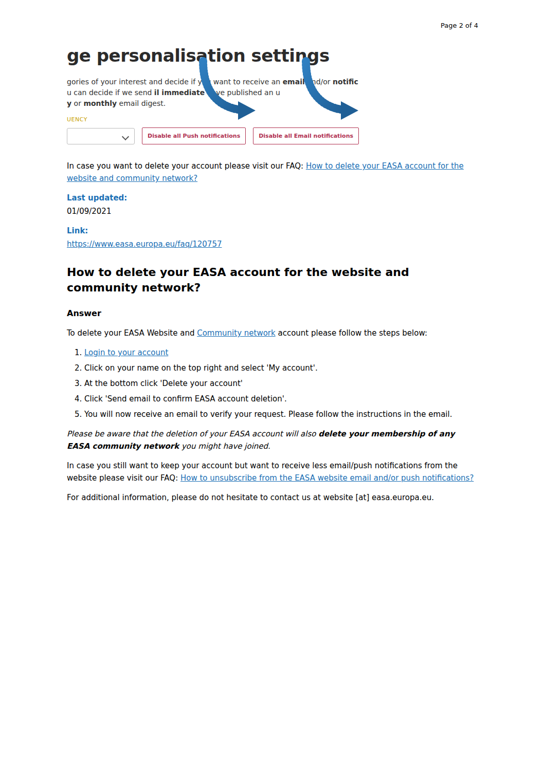Page 2 of 4
ge personalisation settings
gories of your interest and decide if you want to receive an email and/or notific
u can decide if we send il immediate have published an u
y or monthly email digest.
UENCY
Disable all Push notifications
Disable all Email notifications
In case you want to delete your account please visit our FAQ: How to delete your EASA account for the website and community network?
Last updated:
01/09/2021
Link:
https://www.easa.europa.eu/faq/120757
How to delete your EASA account for the website and community network?
Answer
To delete your EASA Website and Community network account please follow the steps below:
Login to your account
Click on your name on the top right and select 'My account'.
At the bottom click 'Delete your account'
Click 'Send email to confirm EASA account deletion'.
You will now receive an email to verify your request. Please follow the instructions in the email.
Please be aware that the deletion of your EASA account will also delete your membership of any EASA community network you might have joined.
In case you still want to keep your account but want to receive less email/push notifications from the website please visit our FAQ: How to unsubscribe from the EASA website email and/or push notifications?
For additional information, please do not hesitate to contact us at website [at] easa.europa.eu.